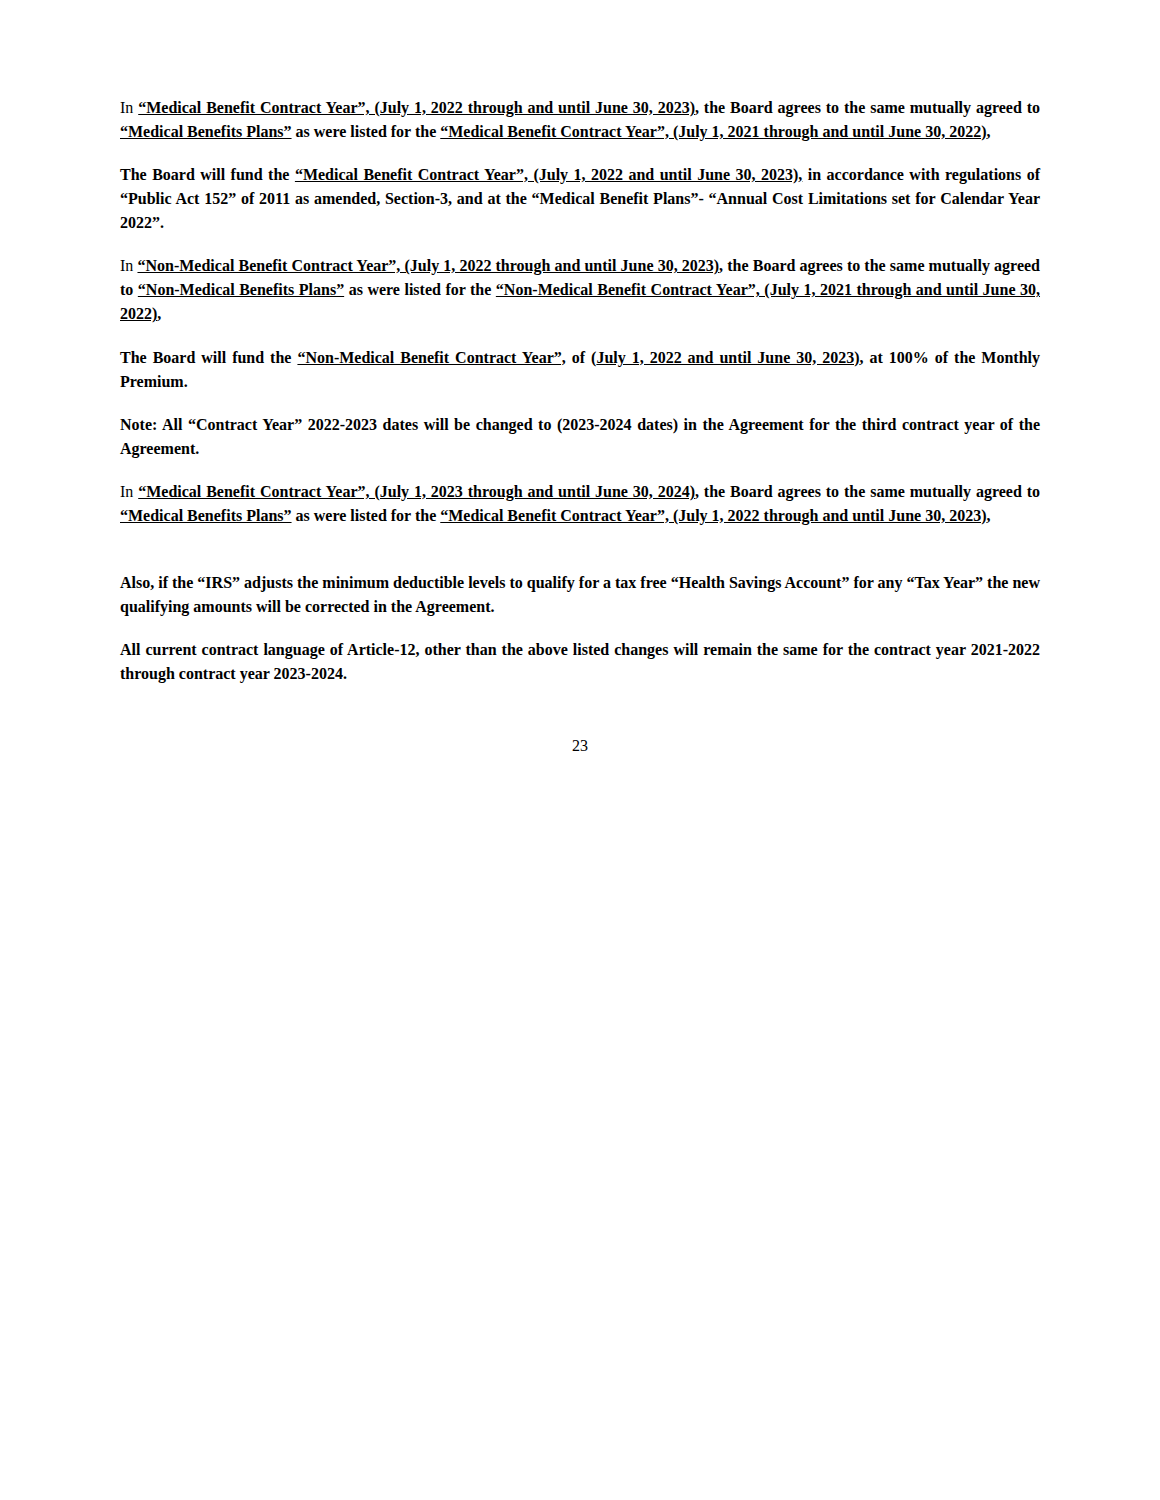In “Medical Benefit Contract Year”, (July 1, 2022 through and until June 30, 2023), the Board agrees to the same mutually agreed to “Medical Benefits Plans” as were listed for the “Medical Benefit Contract Year”, (July 1, 2021 through and until June 30, 2022),
The Board will fund the “Medical Benefit Contract Year”, (July 1, 2022 and until June 30, 2023), in accordance with regulations of “Public Act 152” of 2011 as amended, Section-3, and at the “Medical Benefit Plans”- “Annual Cost Limitations set for Calendar Year 2022”.
In “Non-Medical Benefit Contract Year”, (July 1, 2022 through and until June 30, 2023), the Board agrees to the same mutually agreed to “Non-Medical Benefits Plans” as were listed for the “Non-Medical Benefit Contract Year”, (July 1, 2021 through and until June 30, 2022),
The Board will fund the “Non-Medical Benefit Contract Year”, of (July 1, 2022 and until June 30, 2023), at 100% of the Monthly Premium.
Note: All “Contract Year” 2022-2023 dates will be changed to (2023-2024 dates) in the Agreement for the third contract year of the Agreement.
In “Medical Benefit Contract Year”, (July 1, 2023 through and until June 30, 2024), the Board agrees to the same mutually agreed to “Medical Benefits Plans” as were listed for the “Medical Benefit Contract Year”, (July 1, 2022 through and until June 30, 2023),
Also, if the “IRS” adjusts the minimum deductible levels to qualify for a tax free “Health Savings Account” for any “Tax Year” the new qualifying amounts will be corrected in the Agreement.
All current contract language of Article-12, other than the above listed changes will remain the same for the contract year 2021-2022 through contract year 2023-2024.
23